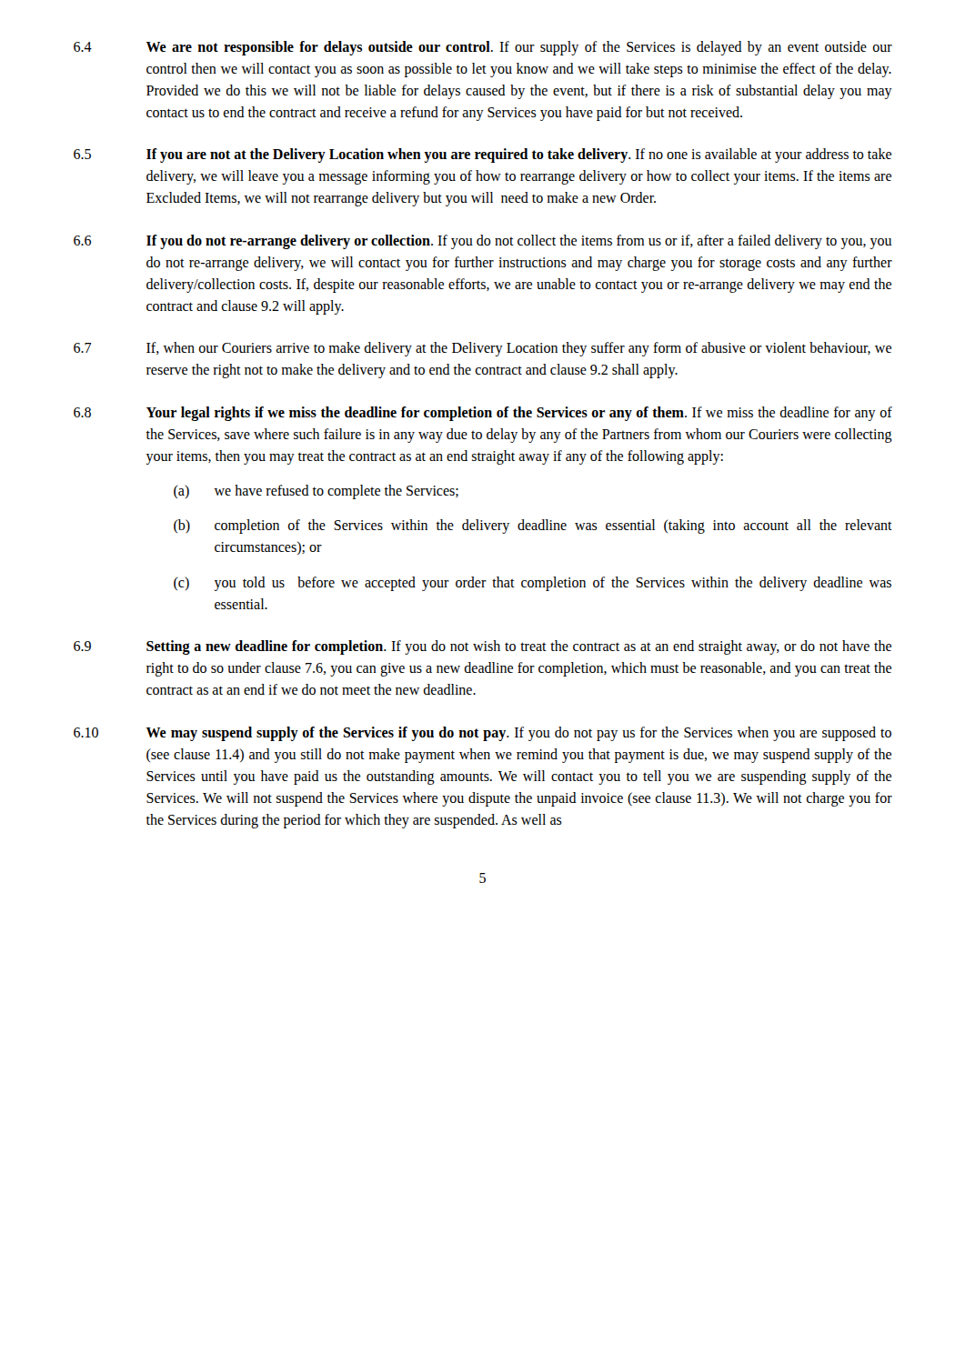6.4
We are not responsible for delays outside our control. If our supply of the Services is delayed by an event outside our control then we will contact you as soon as possible to let you know and we will take steps to minimise the effect of the delay. Provided we do this we will not be liable for delays caused by the event, but if there is a risk of substantial delay you may contact us to end the contract and receive a refund for any Services you have paid for but not received.
6.5
If you are not at the Delivery Location when you are required to take delivery. If no one is available at your address to take delivery, we will leave you a message informing you of how to rearrange delivery or how to collect your items. If the items are Excluded Items, we will not rearrange delivery but you will need to make a new Order.
6.6
If you do not re-arrange delivery or collection. If you do not collect the items from us or if, after a failed delivery to you, you do not re-arrange delivery, we will contact you for further instructions and may charge you for storage costs and any further delivery/collection costs. If, despite our reasonable efforts, we are unable to contact you or re-arrange delivery we may end the contract and clause 9.2 will apply.
6.7
If, when our Couriers arrive to make delivery at the Delivery Location they suffer any form of abusive or violent behaviour, we reserve the right not to make the delivery and to end the contract and clause 9.2 shall apply.
6.8
Your legal rights if we miss the deadline for completion of the Services or any of them. If we miss the deadline for any of the Services, save where such failure is in any way due to delay by any of the Partners from whom our Couriers were collecting your items, then you may treat the contract as at an end straight away if any of the following apply:
(a)
we have refused to complete the Services;
(b)
completion of the Services within the delivery deadline was essential (taking into account all the relevant circumstances); or
(c)
you told us before we accepted your order that completion of the Services within the delivery deadline was essential.
6.9
Setting a new deadline for completion. If you do not wish to treat the contract as at an end straight away, or do not have the right to do so under clause 7.6, you can give us a new deadline for completion, which must be reasonable, and you can treat the contract as at an end if we do not meet the new deadline.
6.10
We may suspend supply of the Services if you do not pay. If you do not pay us for the Services when you are supposed to (see clause 11.4) and you still do not make payment when we remind you that payment is due, we may suspend supply of the Services until you have paid us the outstanding amounts. We will contact you to tell you we are suspending supply of the Services. We will not suspend the Services where you dispute the unpaid invoice (see clause 11.3). We will not charge you for the Services during the period for which they are suspended. As well as
5